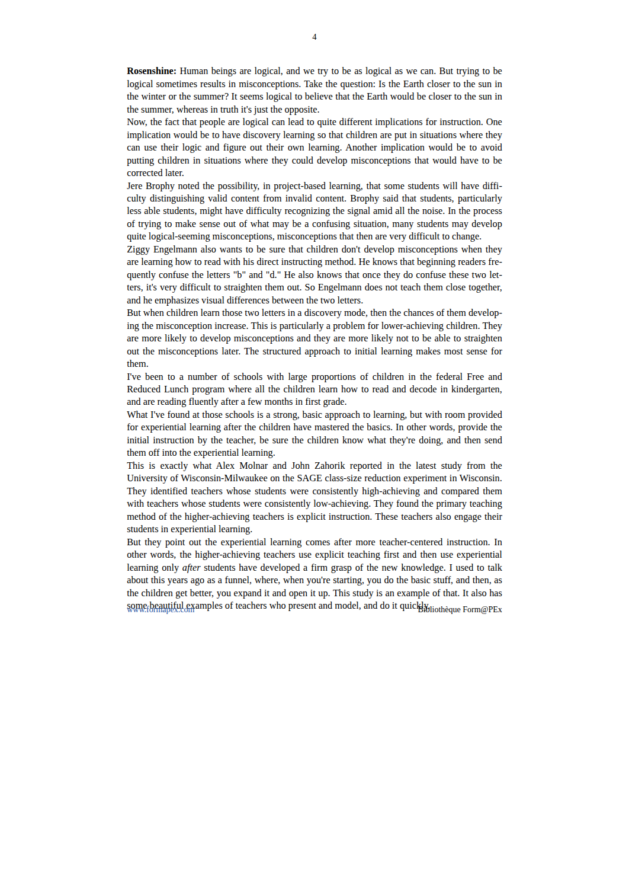4
Rosenshine: Human beings are logical, and we try to be as logical as we can. But trying to be logical sometimes results in misconceptions. Take the question: Is the Earth closer to the sun in the winter or the summer? It seems logical to believe that the Earth would be closer to the sun in the summer, whereas in truth it's just the opposite.
Now, the fact that people are logical can lead to quite different implications for instruction. One implication would be to have discovery learning so that children are put in situations where they can use their logic and figure out their own learning. Another implication would be to avoid putting children in situations where they could develop misconceptions that would have to be corrected later.
Jere Brophy noted the possibility, in project-based learning, that some students will have difficulty distinguishing valid content from invalid content. Brophy said that students, particularly less able students, might have difficulty recognizing the signal amid all the noise. In the process of trying to make sense out of what may be a confusing situation, many students may develop quite logical-seeming misconceptions, misconceptions that then are very difficult to change.
Ziggy Engelmann also wants to be sure that children don't develop misconceptions when they are learning how to read with his direct instructing method. He knows that beginning readers frequently confuse the letters "b" and "d." He also knows that once they do confuse these two letters, it's very difficult to straighten them out. So Engelmann does not teach them close together, and he emphasizes visual differences between the two letters.
But when children learn those two letters in a discovery mode, then the chances of them developing the misconception increase. This is particularly a problem for lower-achieving children. They are more likely to develop misconceptions and they are more likely not to be able to straighten out the misconceptions later. The structured approach to initial learning makes most sense for them.
I've been to a number of schools with large proportions of children in the federal Free and Reduced Lunch program where all the children learn how to read and decode in kindergarten, and are reading fluently after a few months in first grade.
What I've found at those schools is a strong, basic approach to learning, but with room provided for experiential learning after the children have mastered the basics. In other words, provide the initial instruction by the teacher, be sure the children know what they're doing, and then send them off into the experiential learning.
This is exactly what Alex Molnar and John Zahorik reported in the latest study from the University of Wisconsin-Milwaukee on the SAGE class-size reduction experiment in Wisconsin. They identified teachers whose students were consistently high-achieving and compared them with teachers whose students were consistently low-achieving. They found the primary teaching method of the higher-achieving teachers is explicit instruction. These teachers also engage their students in experiential learning.
But they point out the experiential learning comes after more teacher-centered instruction. In other words, the higher-achieving teachers use explicit teaching first and then use experiential learning only after students have developed a firm grasp of the new knowledge. I used to talk about this years ago as a funnel, where, when you're starting, you do the basic stuff, and then, as the children get better, you expand it and open it up. This study is an example of that. It also has some beautiful examples of teachers who present and model, and do it quickly.
www.formapex.com Bibliothèque Form@PEx